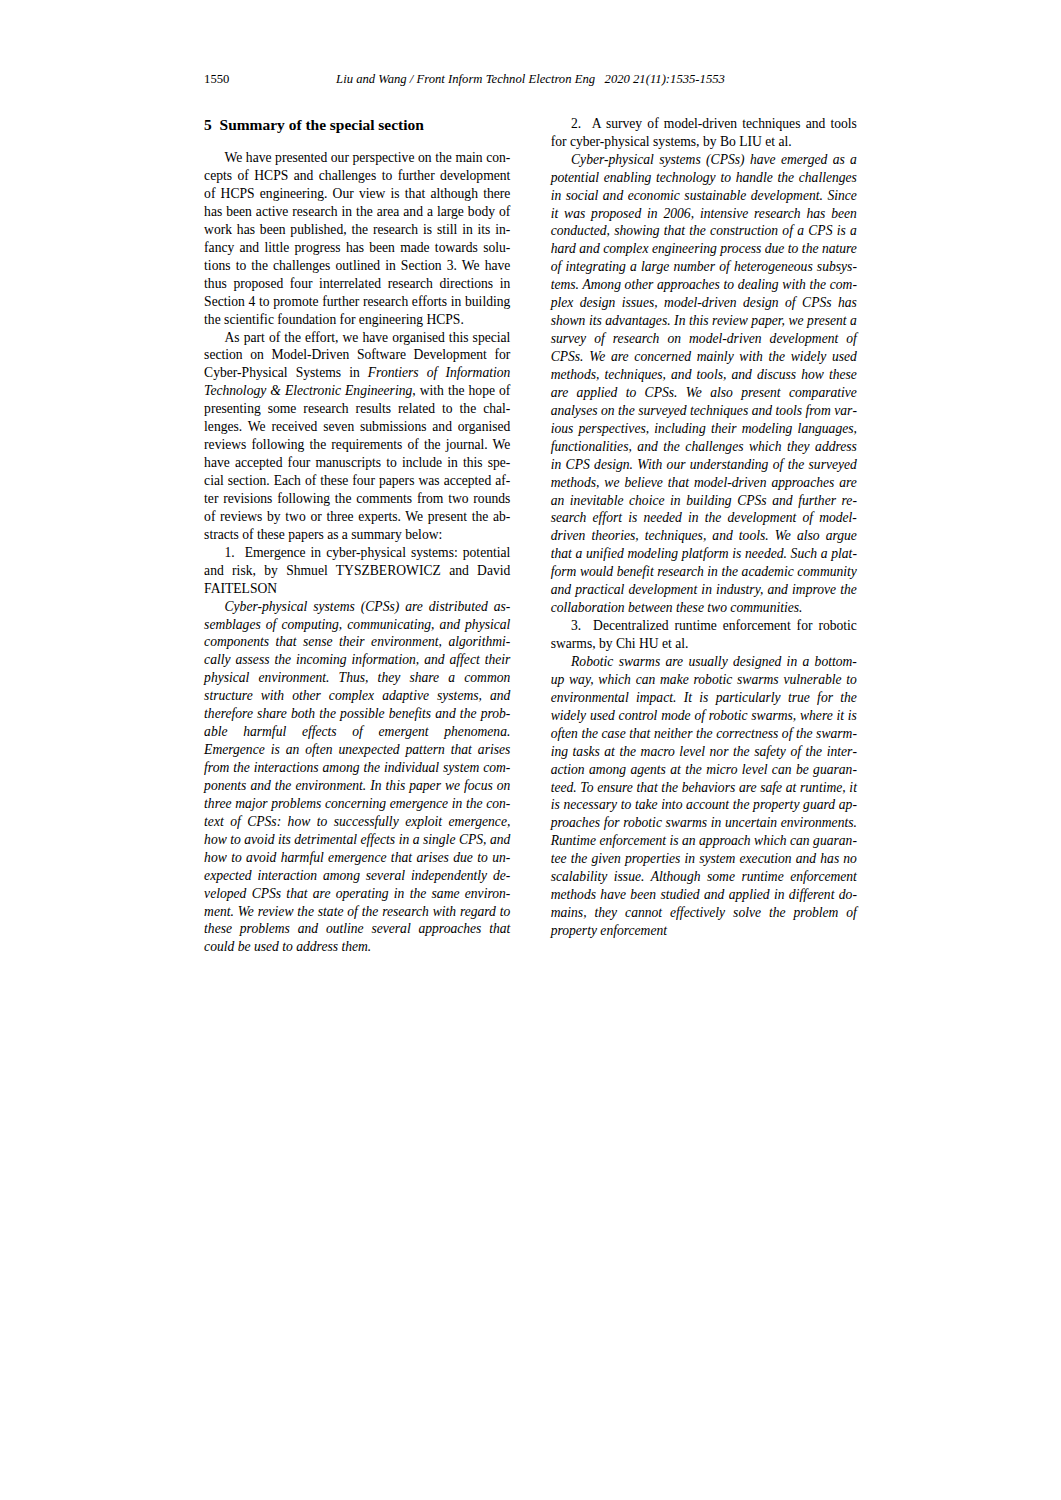1550 Liu and Wang / Front Inform Technol Electron Eng 2020 21(11):1535-1553
5 Summary of the special section
We have presented our perspective on the main concepts of HCPS and challenges to further development of HCPS engineering. Our view is that although there has been active research in the area and a large body of work has been published, the research is still in its infancy and little progress has been made towards solutions to the challenges outlined in Section 3. We have thus proposed four interrelated research directions in Section 4 to promote further research efforts in building the scientific foundation for engineering HCPS.
As part of the effort, we have organised this special section on Model-Driven Software Development for Cyber-Physical Systems in Frontiers of Information Technology & Electronic Engineering, with the hope of presenting some research results related to the challenges. We received seven submissions and organised reviews following the requirements of the journal. We have accepted four manuscripts to include in this special section. Each of these four papers was accepted after revisions following the comments from two rounds of reviews by two or three experts. We present the abstracts of these papers as a summary below:
1. Emergence in cyber-physical systems: potential and risk, by Shmuel TYSZBEROWICZ and David FAITELSON
Cyber-physical systems (CPSs) are distributed assemblages of computing, communicating, and physical components that sense their environment, algorithmically assess the incoming information, and affect their physical environment. Thus, they share a common structure with other complex adaptive systems, and therefore share both the possible benefits and the probable harmful effects of emergent phenomena. Emergence is an often unexpected pattern that arises from the interactions among the individual system components and the environment. In this paper we focus on three major problems concerning emergence in the context of CPSs: how to successfully exploit emergence, how to avoid its detrimental effects in a single CPS, and how to avoid harmful emergence that arises due to unexpected interaction among several independently developed CPSs that are operating in the same environment. We review the state of the research with regard to these problems and outline several approaches that could be used to address them.
2. A survey of model-driven techniques and tools for cyber-physical systems, by Bo LIU et al.
Cyber-physical systems (CPSs) have emerged as a potential enabling technology to handle the challenges in social and economic sustainable development. Since it was proposed in 2006, intensive research has been conducted, showing that the construction of a CPS is a hard and complex engineering process due to the nature of integrating a large number of heterogeneous subsystems. Among other approaches to dealing with the complex design issues, model-driven design of CPSs has shown its advantages. In this review paper, we present a survey of research on model-driven development of CPSs. We are concerned mainly with the widely used methods, techniques, and tools, and discuss how these are applied to CPSs. We also present comparative analyses on the surveyed techniques and tools from various perspectives, including their modeling languages, functionalities, and the challenges which they address in CPS design. With our understanding of the surveyed methods, we believe that model-driven approaches are an inevitable choice in building CPSs and further research effort is needed in the development of model-driven theories, techniques, and tools. We also argue that a unified modeling platform is needed. Such a platform would benefit research in the academic community and practical development in industry, and improve the collaboration between these two communities.
3. Decentralized runtime enforcement for robotic swarms, by Chi HU et al.
Robotic swarms are usually designed in a bottom-up way, which can make robotic swarms vulnerable to environmental impact. It is particularly true for the widely used control mode of robotic swarms, where it is often the case that neither the correctness of the swarming tasks at the macro level nor the safety of the interaction among agents at the micro level can be guaranteed. To ensure that the behaviors are safe at runtime, it is necessary to take into account the property guard approaches for robotic swarms in uncertain environments. Runtime enforcement is an approach which can guarantee the given properties in system execution and has no scalability issue. Although some runtime enforcement methods have been studied and applied in different domains, they cannot effectively solve the problem of property enforcement